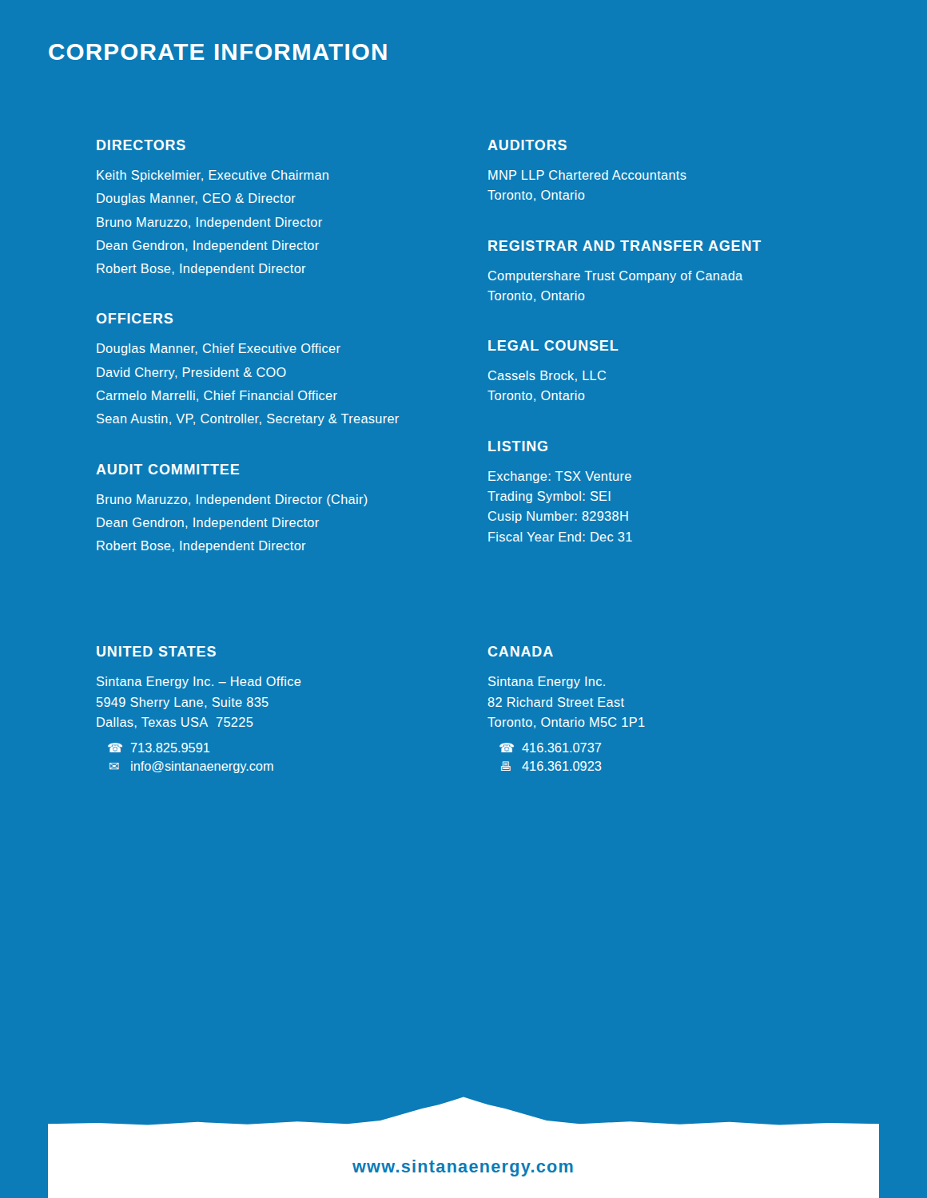Corporate Information
Directors
Keith Spickelmier, Executive Chairman
Douglas Manner, CEO & Director
Bruno Maruzzo, Independent Director
Dean Gendron, Independent Director
Robert Bose, Independent Director
Officers
Douglas Manner, Chief Executive Officer
David Cherry, President & COO
Carmelo Marrelli, Chief Financial Officer
Sean Austin, VP, Controller, Secretary & Treasurer
Audit Committee
Bruno Maruzzo, Independent Director (Chair)
Dean Gendron, Independent Director
Robert Bose, Independent Director
Auditors
MNP LLP Chartered Accountants
Toronto, Ontario
Registrar and Transfer Agent
Computershare Trust Company of Canada
Toronto, Ontario
Legal Counsel
Cassels Brock, LLC
Toronto, Ontario
Listing
Exchange: TSX Venture
Trading Symbol: SEI
Cusip Number: 82938H
Fiscal Year End: Dec 31
United States
Sintana Energy Inc. – Head Office
5949 Sherry Lane, Suite 835
Dallas, Texas USA 75225
☎713.825.9591
✉info@sintanaenergy.com
Canada
Sintana Energy Inc.
82 Richard Street East
Toronto, Ontario M5C 1P1
☎416.361.0737
🖶416.361.0923
www.sintanaenergy.com